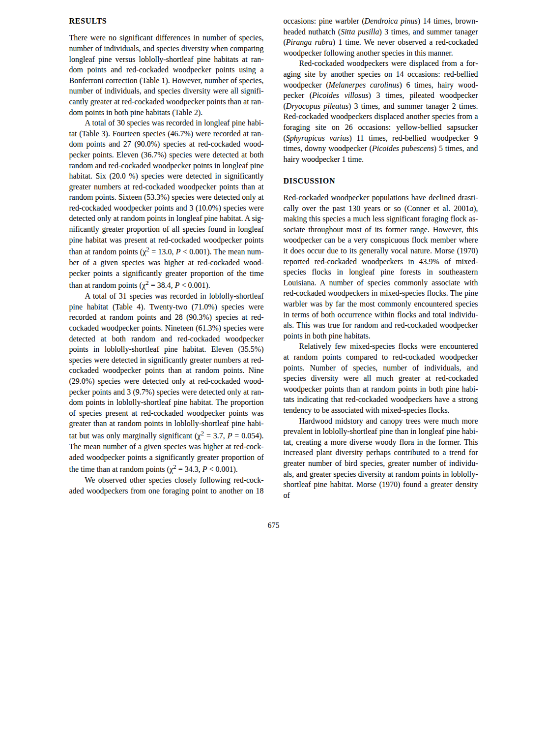RESULTS
There were no significant differences in number of species, number of individuals, and species diversity when comparing longleaf pine versus loblolly-shortleaf pine habitats at random points and red-cockaded woodpecker points using a Bonferroni correction (Table 1). However, number of species, number of individuals, and species diversity were all significantly greater at red-cockaded woodpecker points than at random points in both pine habitats (Table 2).
A total of 30 species was recorded in longleaf pine habitat (Table 3). Fourteen species (46.7%) were recorded at random points and 27 (90.0%) species at red-cockaded woodpecker points. Eleven (36.7%) species were detected at both random and red-cockaded woodpecker points in longleaf pine habitat. Six (20.0 %) species were detected in significantly greater numbers at red-cockaded woodpecker points than at random points. Sixteen (53.3%) species were detected only at red-cockaded woodpecker points and 3 (10.0%) species were detected only at random points in longleaf pine habitat. A significantly greater proportion of all species found in longleaf pine habitat was present at red-cockaded woodpecker points than at random points (χ2 = 13.0, P < 0.001). The mean number of a given species was higher at red-cockaded woodpecker points a significantly greater proportion of the time than at random points (χ2 = 38.4, P < 0.001).
A total of 31 species was recorded in loblolly-shortleaf pine habitat (Table 4). Twenty-two (71.0%) species were recorded at random points and 28 (90.3%) species at red-cockaded woodpecker points. Nineteen (61.3%) species were detected at both random and red-cockaded woodpecker points in loblolly-shortleaf pine habitat. Eleven (35.5%) species were detected in significantly greater numbers at red-cockaded woodpecker points than at random points. Nine (29.0%) species were detected only at red-cockaded woodpecker points and 3 (9.7%) species were detected only at random points in loblolly-shortleaf pine habitat. The proportion of species present at red-cockaded woodpecker points was greater than at random points in loblolly-shortleaf pine habitat but was only marginally significant (χ2 = 3.7, P = 0.054). The mean number of a given species was higher at red-cockaded woodpecker points a significantly greater proportion of the time than at random points (χ2 = 34.3, P < 0.001).
We observed other species closely following red-cockaded woodpeckers from one foraging point to another on 18 occasions: pine warbler (Dendroica pinus) 14 times, brown-headed nuthatch (Sitta pusilla) 3 times, and summer tanager (Piranga rubra) 1 time. We never observed a red-cockaded woodpecker following another species in this manner.
Red-cockaded woodpeckers were displaced from a foraging site by another species on 14 occasions: red-bellied woodpecker (Melanerpes carolinus) 6 times, hairy woodpecker (Picoides villosus) 3 times, pileated woodpecker (Dryocopus pileatus) 3 times, and summer tanager 2 times. Red-cockaded woodpeckers displaced another species from a foraging site on 26 occasions: yellow-bellied sapsucker (Sphyrapicus varius) 11 times, red-bellied woodpecker 9 times, downy woodpecker (Picoides pubescens) 5 times, and hairy woodpecker 1 time.
DISCUSSION
Red-cockaded woodpecker populations have declined drastically over the past 130 years or so (Conner et al. 2001a), making this species a much less significant foraging flock associate throughout most of its former range. However, this woodpecker can be a very conspicuous flock member where it does occur due to its generally vocal nature. Morse (1970) reported red-cockaded woodpeckers in 43.9% of mixed-species flocks in longleaf pine forests in southeastern Louisiana. A number of species commonly associate with red-cockaded woodpeckers in mixed-species flocks. The pine warbler was by far the most commonly encountered species in terms of both occurrence within flocks and total individuals. This was true for random and red-cockaded woodpecker points in both pine habitats.
Relatively few mixed-species flocks were encountered at random points compared to red-cockaded woodpecker points. Number of species, number of individuals, and species diversity were all much greater at red-cockaded woodpecker points than at random points in both pine habitats indicating that red-cockaded woodpeckers have a strong tendency to be associated with mixed-species flocks.
Hardwood midstory and canopy trees were much more prevalent in loblolly-shortleaf pine than in longleaf pine habitat, creating a more diverse woody flora in the former. This increased plant diversity perhaps contributed to a trend for greater number of bird species, greater number of individuals, and greater species diversity at random points in loblolly-shortleaf pine habitat. Morse (1970) found a greater density of
675